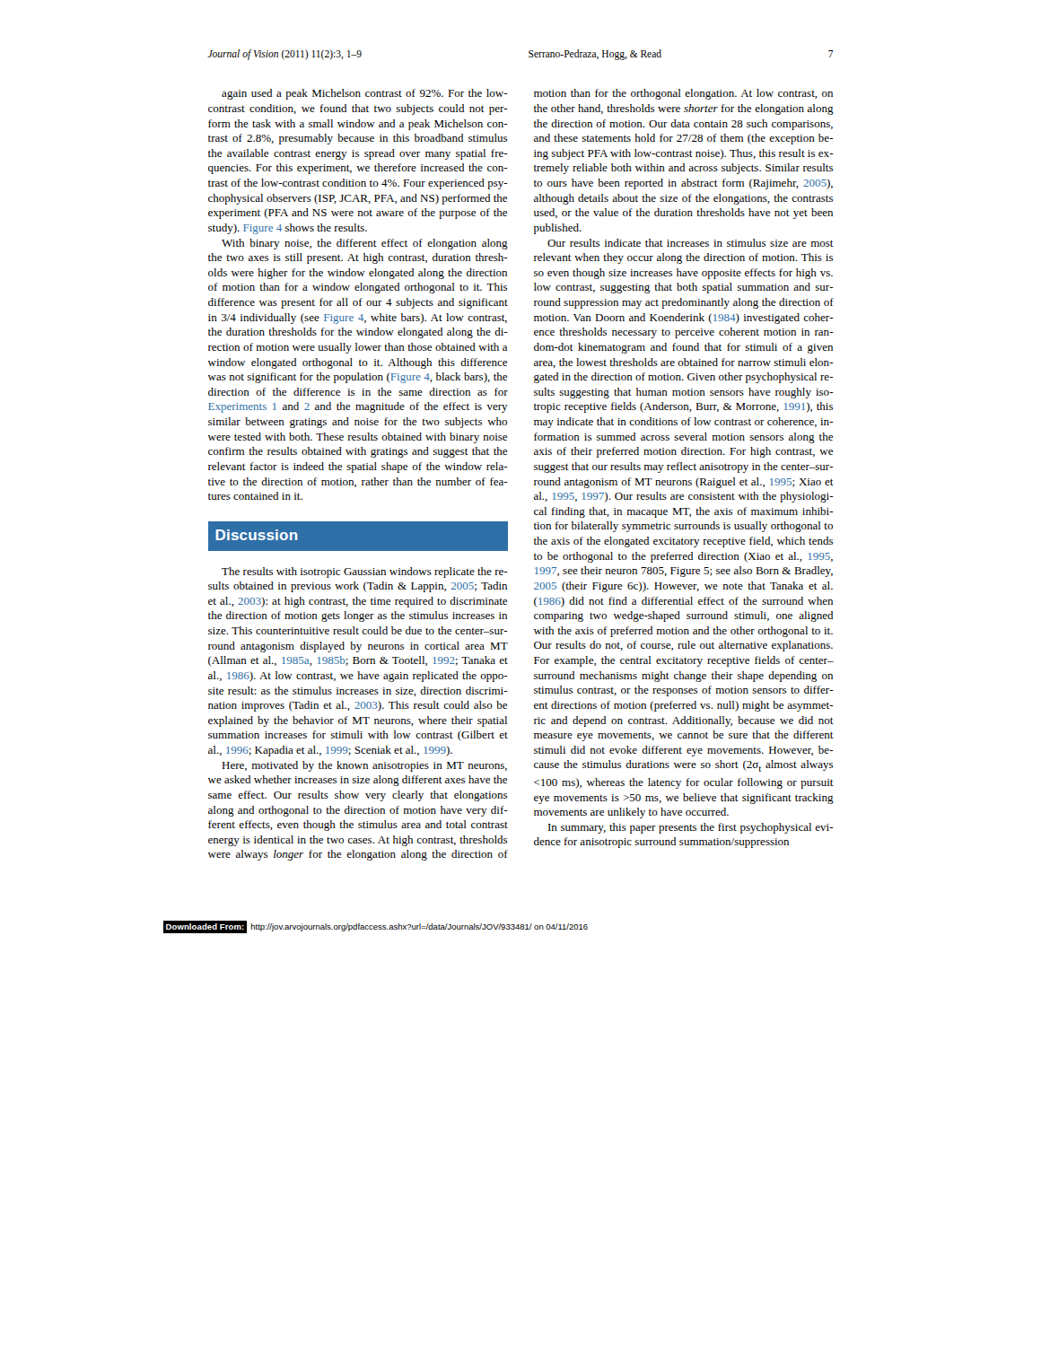Journal of Vision (2011) 11(2):3, 1–9
Serrano-Pedraza, Hogg, & Read
7
again used a peak Michelson contrast of 92%. For the low-contrast condition, we found that two subjects could not perform the task with a small window and a peak Michelson contrast of 2.8%, presumably because in this broadband stimulus the available contrast energy is spread over many spatial frequencies. For this experiment, we therefore increased the contrast of the low-contrast condition to 4%. Four experienced psychophysical observers (ISP, JCAR, PFA, and NS) performed the experiment (PFA and NS were not aware of the purpose of the study). Figure 4 shows the results.
With binary noise, the different effect of elongation along the two axes is still present. At high contrast, duration thresholds were higher for the window elongated along the direction of motion than for a window elongated orthogonal to it. This difference was present for all of our 4 subjects and significant in 3/4 individually (see Figure 4, white bars). At low contrast, the duration thresholds for the window elongated along the direction of motion were usually lower than those obtained with a window elongated orthogonal to it. Although this difference was not significant for the population (Figure 4, black bars), the direction of the difference is in the same direction as for Experiments 1 and 2 and the magnitude of the effect is very similar between gratings and noise for the two subjects who were tested with both. These results obtained with binary noise confirm the results obtained with gratings and suggest that the relevant factor is indeed the spatial shape of the window relative to the direction of motion, rather than the number of features contained in it.
Discussion
The results with isotropic Gaussian windows replicate the results obtained in previous work (Tadin & Lappin, 2005; Tadin et al., 2003): at high contrast, the time required to discriminate the direction of motion gets longer as the stimulus increases in size. This counterintuitive result could be due to the center–surround antagonism displayed by neurons in cortical area MT (Allman et al., 1985a, 1985b; Born & Tootell, 1992; Tanaka et al., 1986). At low contrast, we have again replicated the opposite result: as the stimulus increases in size, direction discrimination improves (Tadin et al., 2003). This result could also be explained by the behavior of MT neurons, where their spatial summation increases for stimuli with low contrast (Gilbert et al., 1996; Kapadia et al., 1999; Sceniak et al., 1999).
Here, motivated by the known anisotropies in MT neurons, we asked whether increases in size along different axes have the same effect. Our results show very clearly that elongations along and orthogonal to the direction of motion have very different effects, even though the stimulus area and total contrast energy is identical in the two cases. At high contrast, thresholds were always longer for the elongation along the direction of motion than for the orthogonal elongation. At low contrast, on the other hand, thresholds were shorter for the elongation along the direction of motion. Our data contain 28 such comparisons, and these statements hold for 27/28 of them (the exception being subject PFA with low-contrast noise). Thus, this result is extremely reliable both within and across subjects. Similar results to ours have been reported in abstract form (Rajimehr, 2005), although details about the size of the elongations, the contrasts used, or the value of the duration thresholds have not yet been published.
Our results indicate that increases in stimulus size are most relevant when they occur along the direction of motion. This is so even though size increases have opposite effects for high vs. low contrast, suggesting that both spatial summation and surround suppression may act predominantly along the direction of motion. Van Doorn and Koenderink (1984) investigated coherence thresholds necessary to perceive coherent motion in random-dot kinematogram and found that for stimuli of a given area, the lowest thresholds are obtained for narrow stimuli elongated in the direction of motion. Given other psychophysical results suggesting that human motion sensors have roughly isotropic receptive fields (Anderson, Burr, & Morrone, 1991), this may indicate that in conditions of low contrast or coherence, information is summed across several motion sensors along the axis of their preferred motion direction. For high contrast, we suggest that our results may reflect anisotropy in the center–surround antagonism of MT neurons (Raiguel et al., 1995; Xiao et al., 1995, 1997). Our results are consistent with the physiological finding that, in macaque MT, the axis of maximum inhibition for bilaterally symmetric surrounds is usually orthogonal to the axis of the elongated excitatory receptive field, which tends to be orthogonal to the preferred direction (Xiao et al., 1995, 1997, see their neuron 7805, Figure 5; see also Born & Bradley, 2005 (their Figure 6c)). However, we note that Tanaka et al. (1986) did not find a differential effect of the surround when comparing two wedge-shaped surround stimuli, one aligned with the axis of preferred motion and the other orthogonal to it. Our results do not, of course, rule out alternative explanations. For example, the central excitatory receptive fields of center–surround mechanisms might change their shape depending on stimulus contrast, or the responses of motion sensors to different directions of motion (preferred vs. null) might be asymmetric and depend on contrast. Additionally, because we did not measure eye movements, we cannot be sure that the different stimuli did not evoke different eye movements. However, because the stimulus durations were so short (2σt almost always <100 ms), whereas the latency for ocular following or pursuit eye movements is >50 ms, we believe that significant tracking movements are unlikely to have occurred.
In summary, this paper presents the first psychophysical evidence for anisotropic surround summation/suppression
Downloaded From: http://jov.arvojournals.org/pdfaccess.ashx?url=/data/Journals/JOV/933481/ on 04/11/2016